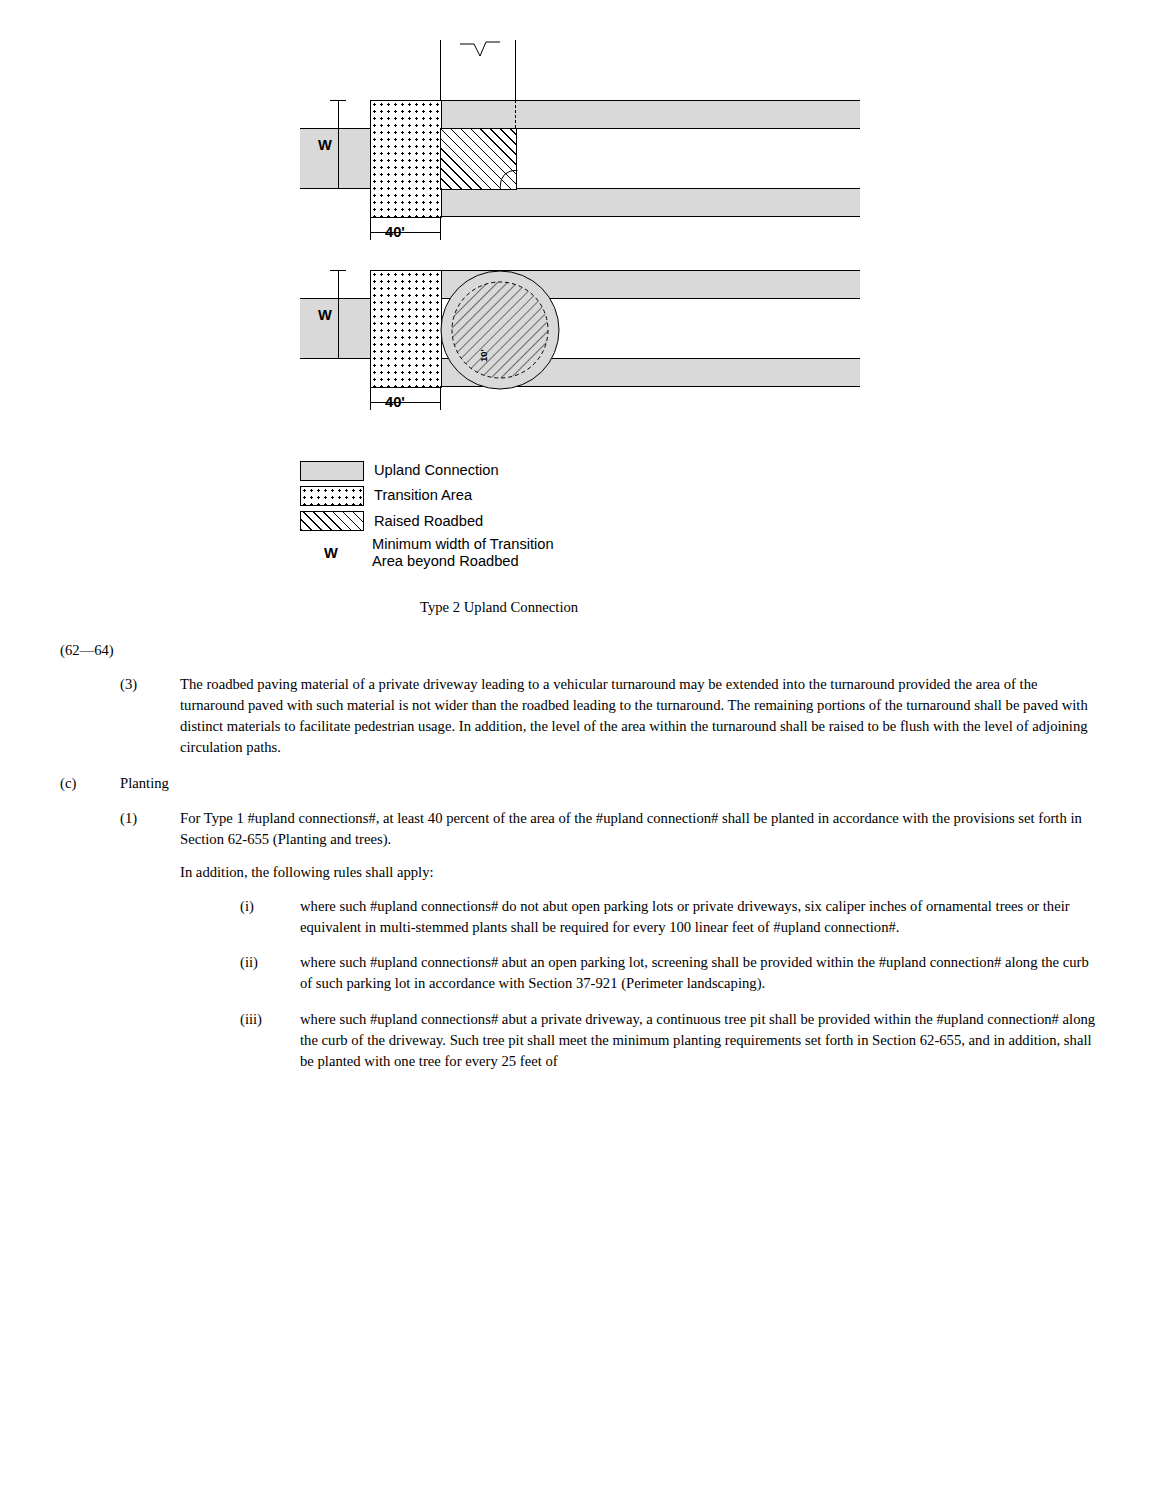W
40'
10'
W
40'
Upland Connection
Transition Area
Raised Roadbed
W
Minimum width of Transition
Area beyond Roadbed
Type 2 Upland Connection
(62—64)
(3)
The roadbed paving material of a private driveway leading to a vehicular turnaround may be extended into the turnaround provided the area of the turnaround paved with such material is not wider than the roadbed leading to the turnaround. The remaining portions of the turnaround shall be paved with distinct materials to facilitate pedestrian usage. In addition, the level of the area within the turnaround shall be raised to be flush with the level of adjoining circulation paths.
(c)
Planting
(1)
For Type 1 #upland connections#, at least 40 percent of the area of the #upland connection# shall be planted in accordance with the provisions set forth in Section 62-655 (Planting and trees).
In addition, the following rules shall apply:
(i)
where such #upland connections# do not abut open parking lots or private driveways, six caliper inches of ornamental trees or their equivalent in multi-stemmed plants shall be required for every 100 linear feet of #upland connection#.
(ii)
where such #upland connections# abut an open parking lot, screening shall be provided within the #upland connection# along the curb of such parking lot in accordance with Section 37-921 (Perimeter landscaping).
(iii)
where such #upland connections# abut a private driveway, a continuous tree pit shall be provided within the #upland connection# along the curb of the driveway. Such tree pit shall meet the minimum planting requirements set forth in Section 62-655, and in addition, shall be planted with one tree for every 25 feet of